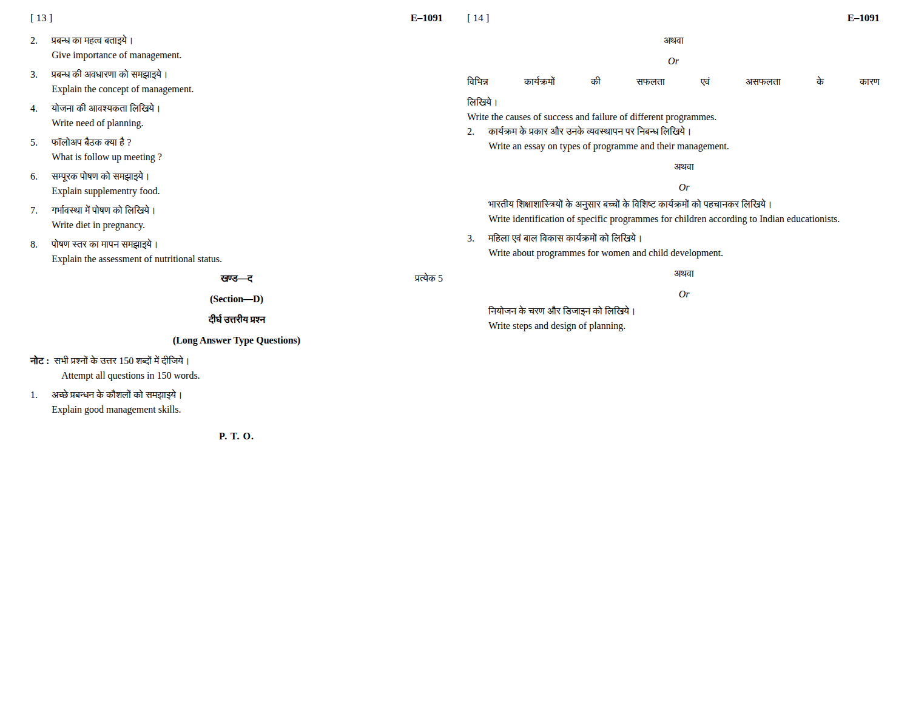[ 13 ] E–1091
2.
प्रबन्ध का महत्व बताइये।
Give importance of management.
3.
प्रबन्ध की अवधारणा को समझाइये।
Explain the concept of management.
4.
योजना की आवश्यकता लिखिये।
Write need of planning.
5.
फॉलोअप बैठक क्या है ?
What is follow up meeting ?
6.
सम्पूरक पोषण को समझाइये।
Explain supplementry food.
7.
गर्भावस्था में पोषण को लिखिये।
Write diet in pregnancy.
8.
पोषण स्तर का मापन समझाइये।
Explain the assessment of nutritional status.
प्रत्येक 5 खण्ड—द प्रत्येक 5
(Section—D)
दीर्घ उत्तरीय प्रश्न
(Long Answer Type Questions)
नोट : सभी प्रश्नों के उत्तर 150 शब्दों में दीजिये।
Attempt all questions in 150 words.
1.
अच्छे प्रबन्धन के कौशलों को समझाइये।
Explain good management skills.
P. T. O.
[ 14 ] E–1091
अथवा
Or
विभिन्न कार्यक्रमों की सफलता एवं असफलता के कारण
लिखिये।
Write the causes of success and failure of different programmes.
2.
कार्यक्रम के प्रकार और उनके व्यवस्थापन पर निबन्ध लिखिये।
Write an essay on types of programme and their management.
अथवा
Or
भारतीय शिक्षाशास्त्रियों के अनुसार बच्चों के विशिष्ट कार्यक्रमों को पहचानकर लिखिये।
Write identification of specific programmes for children according to Indian educationists.
3.
महिला एवं बाल विकास कार्यक्रमों को लिखिये।
Write about programmes for women and child development.
अथवा
Or
नियोजन के चरण और डिजाइन को लिखिये।
Write steps and design of planning.